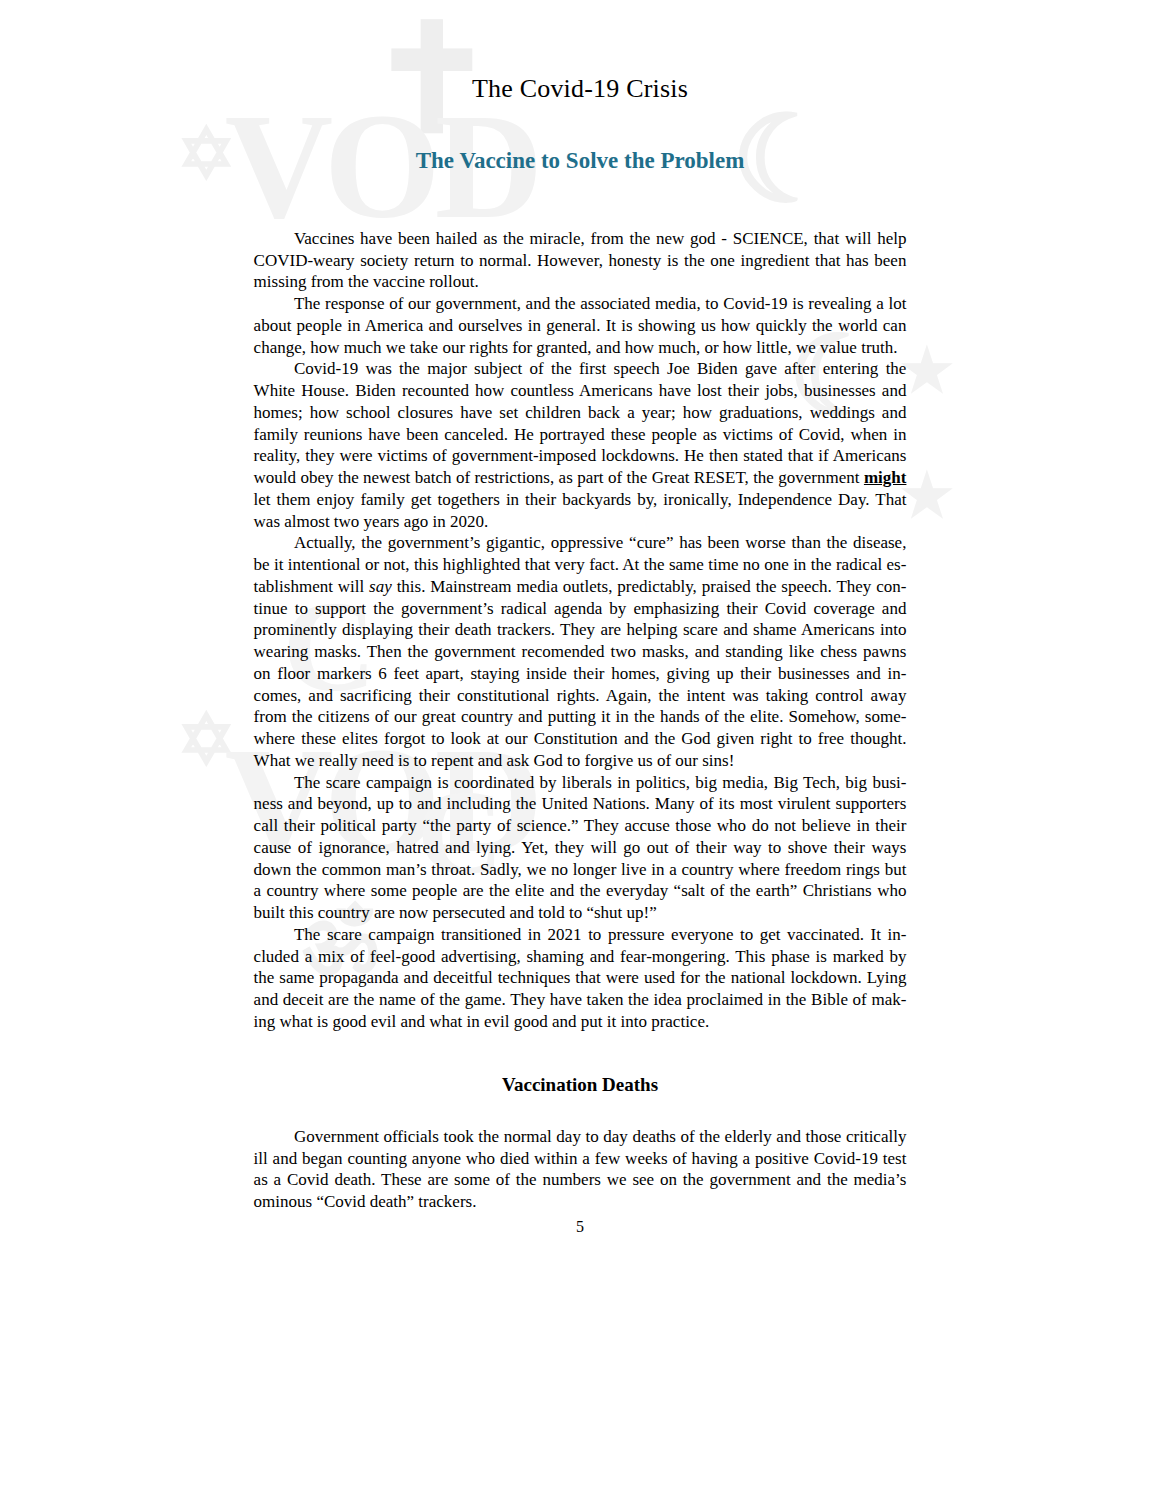✝
VOD
✡
✡
★
★
☾
☾
VOD
ॐ
C
C
The Covid-19 Crisis
The Vaccine to Solve the Problem
Vaccines have been hailed as the miracle, from the new god - SCIENCE, that will help COVID-weary society return to normal. However, honesty is the one ingredient that has been missing from the vaccine rollout.
The response of our government, and the associated media, to Covid-19 is revealing a lot about people in America and ourselves in general. It is showing us how quickly the world can change, how much we take our rights for granted, and how much, or how little, we value truth.
Covid-19 was the major subject of the first speech Joe Biden gave after entering the White House. Biden recounted how countless Americans have lost their jobs, businesses and homes; how school closures have set children back a year; how graduations, weddings and family reunions have been canceled. He portrayed these people as victims of Covid, when in reality, they were victims of government-imposed lockdowns. He then stated that if Americans would obey the newest batch of restrictions, as part of the Great RESET, the government might let them enjoy family get togethers in their backyards by, ironically, Independence Day. That was almost two years ago in 2020.
Actually, the government’s gigantic, oppressive “cure” has been worse than the disease, be it intentional or not, this highlighted that very fact. At the same time no one in the radical establishment will say this. Mainstream media outlets, predictably, praised the speech. They continue to support the government’s radical agenda by emphasizing their Covid coverage and prominently displaying their death trackers. They are helping scare and shame Americans into wearing masks. Then the government recomended two masks, and standing like chess pawns on floor markers 6 feet apart, staying inside their homes, giving up their businesses and incomes, and sacrificing their constitutional rights. Again, the intent was taking control away from the citizens of our great country and putting it in the hands of the elite. Somehow, somewhere these elites forgot to look at our Constitution and the God given right to free thought. What we really need is to repent and ask God to forgive us of our sins!
The scare campaign is coordinated by liberals in politics, big media, Big Tech, big business and beyond, up to and including the United Nations. Many of its most virulent supporters call their political party “the party of science.” They accuse those who do not believe in their cause of ignorance, hatred and lying. Yet, they will go out of their way to shove their ways down the common man’s throat. Sadly, we no longer live in a country where freedom rings but a country where some people are the elite and the everyday “salt of the earth” Christians who built this country are now persecuted and told to “shut up!”
The scare campaign transitioned in 2021 to pressure everyone to get vaccinated. It included a mix of feel-good advertising, shaming and fear-mongering. This phase is marked by the same propaganda and deceitful techniques that were used for the national lockdown. Lying and deceit are the name of the game. They have taken the idea proclaimed in the Bible of making what is good evil and what in evil good and put it into practice.
Vaccination Deaths
Government officials took the normal day to day deaths of the elderly and those critically ill and began counting anyone who died within a few weeks of having a positive Covid-19 test as a Covid death. These are some of the numbers we see on the government and the media’s ominous “Covid death” trackers.
5